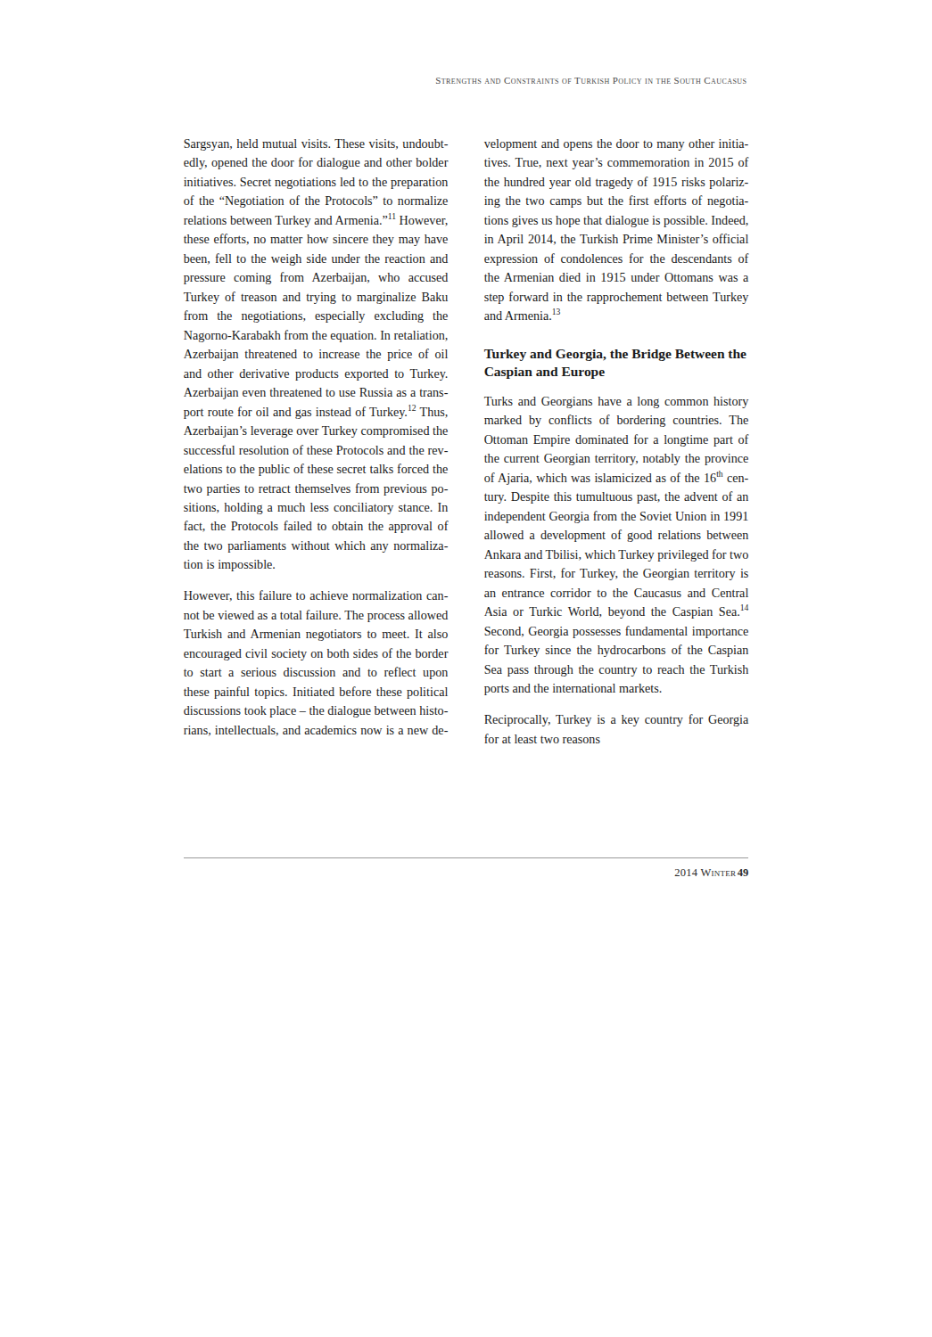Strengths and Constraints of Turkish Policy in the South Caucasus
Sargsyan, held mutual visits. These visits, undoubtedly, opened the door for dialogue and other bolder initiatives. Secret negotiations led to the preparation of the “Negotiation of the Protocols” to normalize relations between Turkey and Armenia.”11 However, these efforts, no matter how sincere they may have been, fell to the weigh side under the reaction and pressure coming from Azerbaijan, who accused Turkey of treason and trying to marginalize Baku from the negotiations, especially excluding the Nagorno-Karabakh from the equation. In retaliation, Azerbaijan threatened to increase the price of oil and other derivative products exported to Turkey. Azerbaijan even threatened to use Russia as a transport route for oil and gas instead of Turkey.12 Thus, Azerbaijan’s leverage over Turkey compromised the successful resolution of these Protocols and the revelations to the public of these secret talks forced the two parties to retract themselves from previous positions, holding a much less conciliatory stance. In fact, the Protocols failed to obtain the approval of the two parliaments without which any normalization is impossible.
However, this failure to achieve normalization cannot be viewed as a total failure. The process allowed Turkish and Armenian negotiators to meet. It also encouraged civil society on both sides of the border to start a serious discussion and to reflect upon these painful topics. Initiated before these political discussions took place – the dialogue between historians, intellectuals, and academics now is a new development and opens the door to many other initiatives. True, next year’s commemoration in 2015 of the hundred year old tragedy of 1915 risks polarizing the two camps but the first efforts of negotiations gives us hope that dialogue is possible. Indeed, in April 2014, the Turkish Prime Minister’s official expression of condolences for the descendants of the Armenian died in 1915 under Ottomans was a step forward in the rapprochement between Turkey and Armenia.13
Turkey and Georgia, the Bridge Between the Caspian and Europe
Turks and Georgians have a long common history marked by conflicts of bordering countries. The Ottoman Empire dominated for a longtime part of the current Georgian territory, notably the province of Ajaria, which was islamicized as of the 16th century. Despite this tumultuous past, the advent of an independent Georgia from the Soviet Union in 1991 allowed a development of good relations between Ankara and Tbilisi, which Turkey privileged for two reasons. First, for Turkey, the Georgian territory is an entrance corridor to the Caucasus and Central Asia or Turkic World, beyond the Caspian Sea.14 Second, Georgia possesses fundamental importance for Turkey since the hydrocarbons of the Caspian Sea pass through the country to reach the Turkish ports and the international markets.
Reciprocally, Turkey is a key country for Georgia for at least two reasons
2014 Winter 49